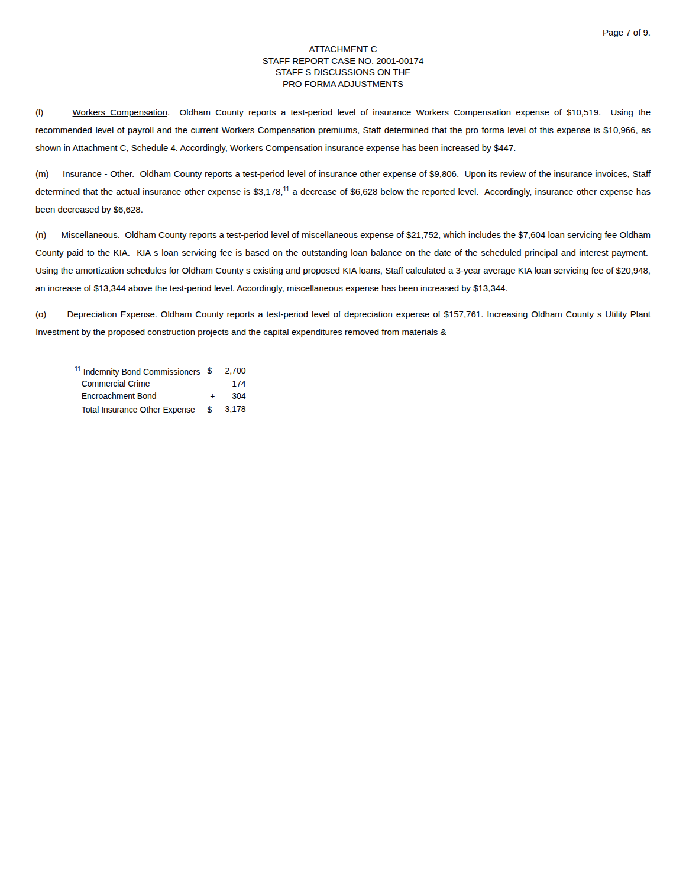Page 7 of 9.
ATTACHMENT C
STAFF REPORT CASE NO. 2001-00174
STAFF S DISCUSSIONS ON THE
PRO FORMA ADJUSTMENTS
(l) Workers Compensation. Oldham County reports a test-period level of insurance Workers Compensation expense of $10,519. Using the recommended level of payroll and the current Workers Compensation premiums, Staff determined that the pro forma level of this expense is $10,966, as shown in Attachment C, Schedule 4. Accordingly, Workers Compensation insurance expense has been increased by $447.
(m) Insurance - Other. Oldham County reports a test-period level of insurance other expense of $9,806. Upon its review of the insurance invoices, Staff determined that the actual insurance other expense is $3,178,11 a decrease of $6,628 below the reported level. Accordingly, insurance other expense has been decreased by $6,628.
(n) Miscellaneous. Oldham County reports a test-period level of miscellaneous expense of $21,752, which includes the $7,604 loan servicing fee Oldham County paid to the KIA. KIA s loan servicing fee is based on the outstanding loan balance on the date of the scheduled principal and interest payment. Using the amortization schedules for Oldham County s existing and proposed KIA loans, Staff calculated a 3-year average KIA loan servicing fee of $20,948, an increase of $13,344 above the test-period level. Accordingly, miscellaneous expense has been increased by $13,344.
(o) Depreciation Expense. Oldham County reports a test-period level of depreciation expense of $157,761. Increasing Oldham County s Utility Plant Investment by the proposed construction projects and the capital expenditures removed from materials &
| 11 Indemnity Bond Commissioners | $ | 2,700 |
| Commercial Crime | | 174 |
| Encroachment Bond | + | 304 |
| Total Insurance Other Expense | $ | 3,178 |